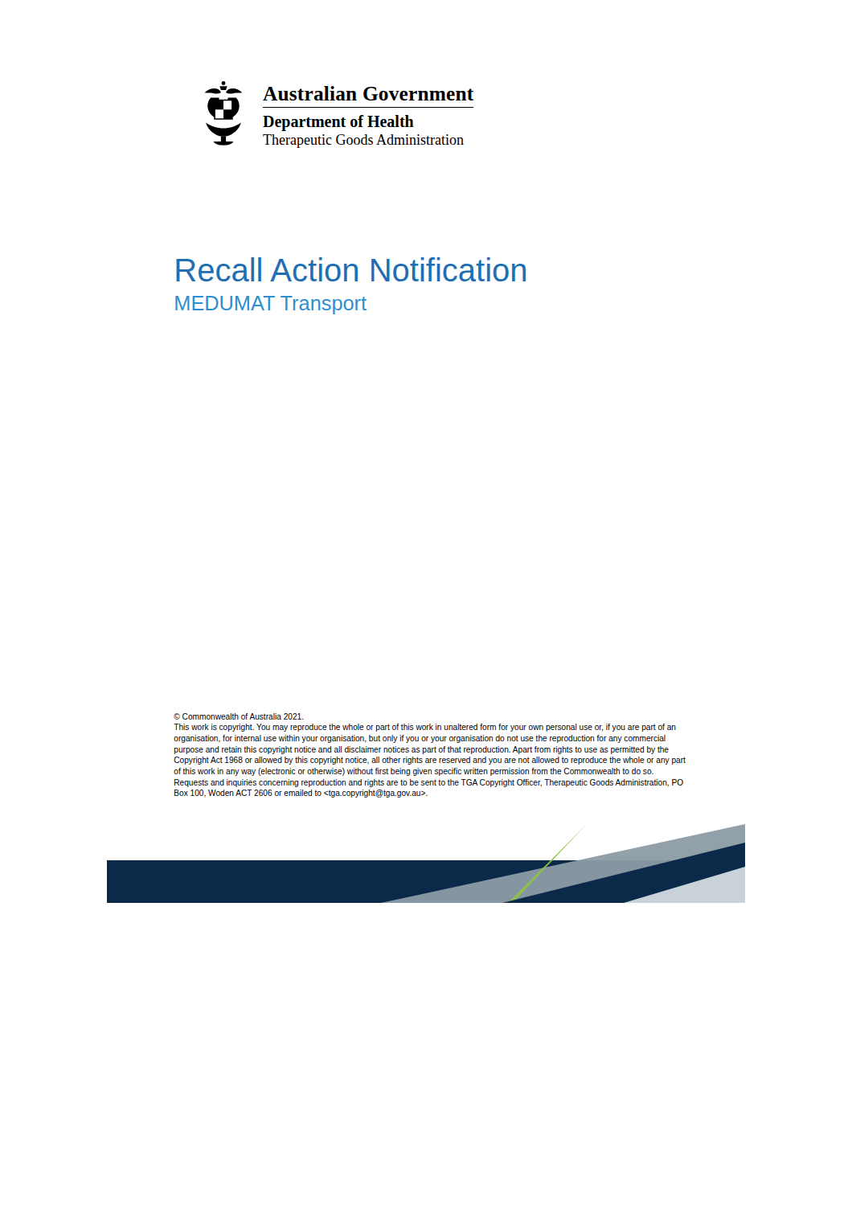Australian Government
Department of Health
Therapeutic Goods Administration
Recall Action Notification
MEDUMAT Transport
© Commonwealth of Australia 2021.
This work is copyright. You may reproduce the whole or part of this work in unaltered form for your own personal use or, if you are part of an organisation, for internal use within your organisation, but only if you or your organisation do not use the reproduction for any commercial purpose and retain this copyright notice and all disclaimer notices as part of that reproduction. Apart from rights to use as permitted by the Copyright Act 1968 or allowed by this copyright notice, all other rights are reserved and you are not allowed to reproduce the whole or any part of this work in any way (electronic or otherwise) without first being given specific written permission from the Commonwealth to do so. Requests and inquiries concerning reproduction and rights are to be sent to the TGA Copyright Officer, Therapeutic Goods Administration, PO Box 100, Woden ACT 2606 or emailed to <tga.copyright@tga.gov.au>.